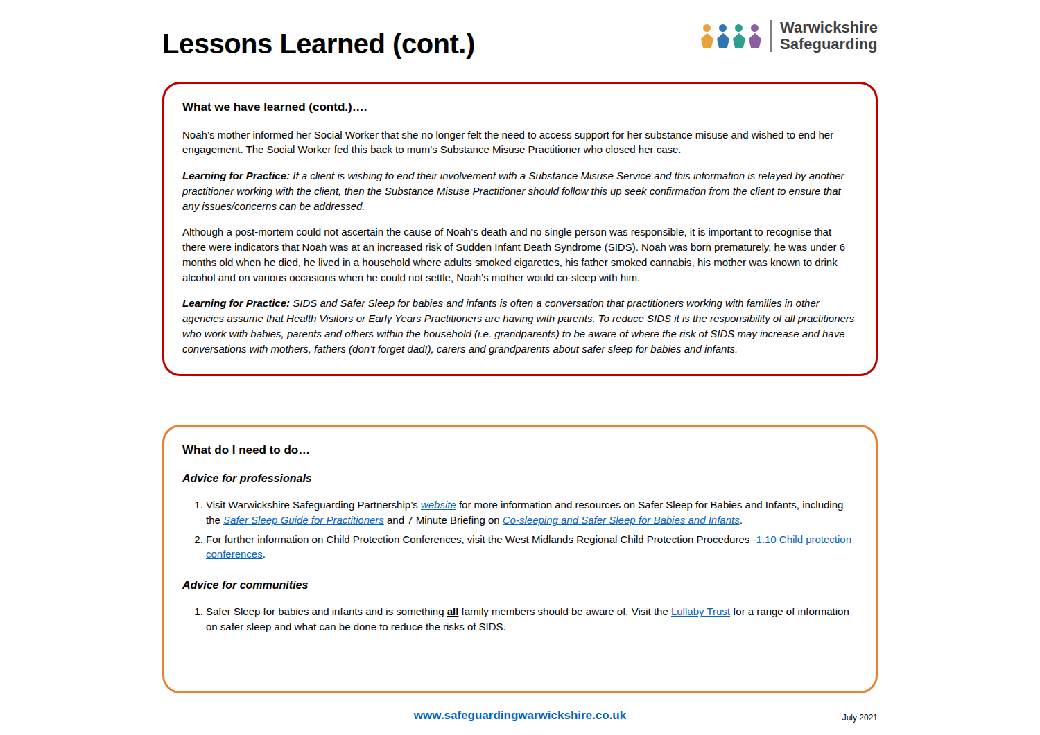Lessons Learned (cont.)
Warwickshire
Safeguarding
What we have learned (contd.)….
Noah’s mother informed her Social Worker that she no longer felt the need to access support for her substance misuse and wished to end her engagement. The Social Worker fed this back to mum’s Substance Misuse Practitioner who closed her case.
Learning for Practice: If a client is wishing to end their involvement with a Substance Misuse Service and this information is relayed by another practitioner working with the client, then the Substance Misuse Practitioner should follow this up seek confirmation from the client to ensure that any issues/concerns can be addressed.
Although a post-mortem could not ascertain the cause of Noah’s death and no single person was responsible, it is important to recognise that there were indicators that Noah was at an increased risk of Sudden Infant Death Syndrome (SIDS). Noah was born prematurely, he was under 6 months old when he died, he lived in a household where adults smoked cigarettes, his father smoked cannabis, his mother was known to drink alcohol and on various occasions when he could not settle, Noah’s mother would co-sleep with him.
Learning for Practice: SIDS and Safer Sleep for babies and infants is often a conversation that practitioners working with families in other agencies assume that Health Visitors or Early Years Practitioners are having with parents. To reduce SIDS it is the responsibility of all practitioners who work with babies, parents and others within the household (i.e. grandparents) to be aware of where the risk of SIDS may increase and have conversations with mothers, fathers (don’t forget dad!), carers and grandparents about safer sleep for babies and infants.
What do I need to do…
Advice for professionals
Visit Warwickshire Safeguarding Partnership’s website for more information and resources on Safer Sleep for Babies and Infants, including the Safer Sleep Guide for Practitioners and 7 Minute Briefing on Co-sleeping and Safer Sleep for Babies and Infants.
For further information on Child Protection Conferences, visit the West Midlands Regional Child Protection Procedures -1.10 Child protection conferences.
Advice for communities
Safer Sleep for babies and infants and is something all family members should be aware of. Visit the Lullaby Trust for a range of information on safer sleep and what can be done to reduce the risks of SIDS.
www.safeguardingwarwickshire.co.uk
July 2021